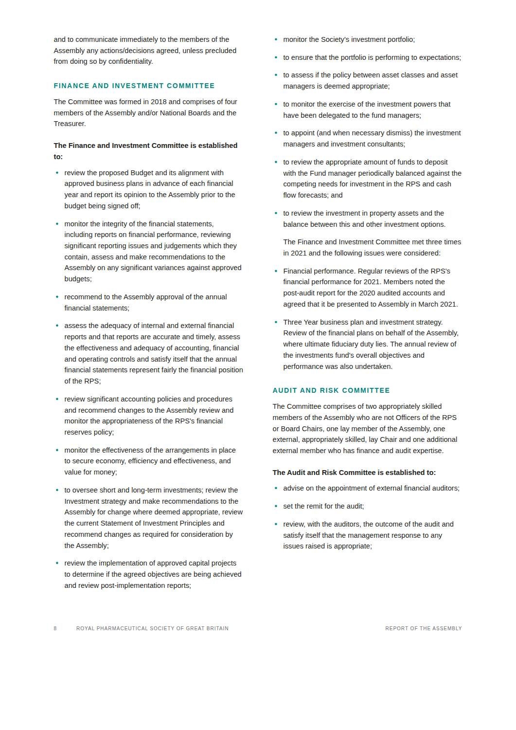and to communicate immediately to the members of the Assembly any actions/decisions agreed, unless precluded from doing so by confidentiality.
Finance and Investment Committee
The Committee was formed in 2018 and comprises of four members of the Assembly and/or National Boards and the Treasurer.
The Finance and Investment Committee is established to:
review the proposed Budget and its alignment with approved business plans in advance of each financial year and report its opinion to the Assembly prior to the budget being signed off;
monitor the integrity of the financial statements, including reports on financial performance, reviewing significant reporting issues and judgements which they contain, assess and make recommendations to the Assembly on any significant variances against approved budgets;
recommend to the Assembly approval of the annual financial statements;
assess the adequacy of internal and external financial reports and that reports are accurate and timely, assess the effectiveness and adequacy of accounting, financial and operating controls and satisfy itself that the annual financial statements represent fairly the financial position of the RPS;
review significant accounting policies and procedures and recommend changes to the Assembly review and monitor the appropriateness of the RPS's financial reserves policy;
monitor the effectiveness of the arrangements in place to secure economy, efficiency and effectiveness, and value for money;
to oversee short and long-term investments; review the Investment strategy and make recommendations to the Assembly for change where deemed appropriate, review the current Statement of Investment Principles and recommend changes as required for consideration by the Assembly;
review the implementation of approved capital projects to determine if the agreed objectives are being achieved and review post-implementation reports;
monitor the Society's investment portfolio;
to ensure that the portfolio is performing to expectations;
to assess if the policy between asset classes and asset managers is deemed appropriate;
to monitor the exercise of the investment powers that have been delegated to the fund managers;
to appoint (and when necessary dismiss) the investment managers and investment consultants;
to review the appropriate amount of funds to deposit with the Fund manager periodically balanced against the competing needs for investment in the RPS and cash flow forecasts; and
to review the investment in property assets and the balance between this and other investment options.
The Finance and Investment Committee met three times in 2021 and the following issues were considered:
Financial performance. Regular reviews of the RPS's financial performance for 2021. Members noted the post-audit report for the 2020 audited accounts and agreed that it be presented to Assembly in March 2021.
Three Year business plan and investment strategy. Review of the financial plans on behalf of the Assembly, where ultimate fiduciary duty lies. The annual review of the investments fund's overall objectives and performance was also undertaken.
Audit and Risk Committee
The Committee comprises of two appropriately skilled members of the Assembly who are not Officers of the RPS or Board Chairs, one lay member of the Assembly, one external, appropriately skilled, lay Chair and one additional external member who has finance and audit expertise.
The Audit and Risk Committee is established to:
advise on the appointment of external financial auditors;
set the remit for the audit;
review, with the auditors, the outcome of the audit and satisfy itself that the management response to any issues raised is appropriate;
8 Royal Pharmaceutical Society of Great Britain Report of the Assembly